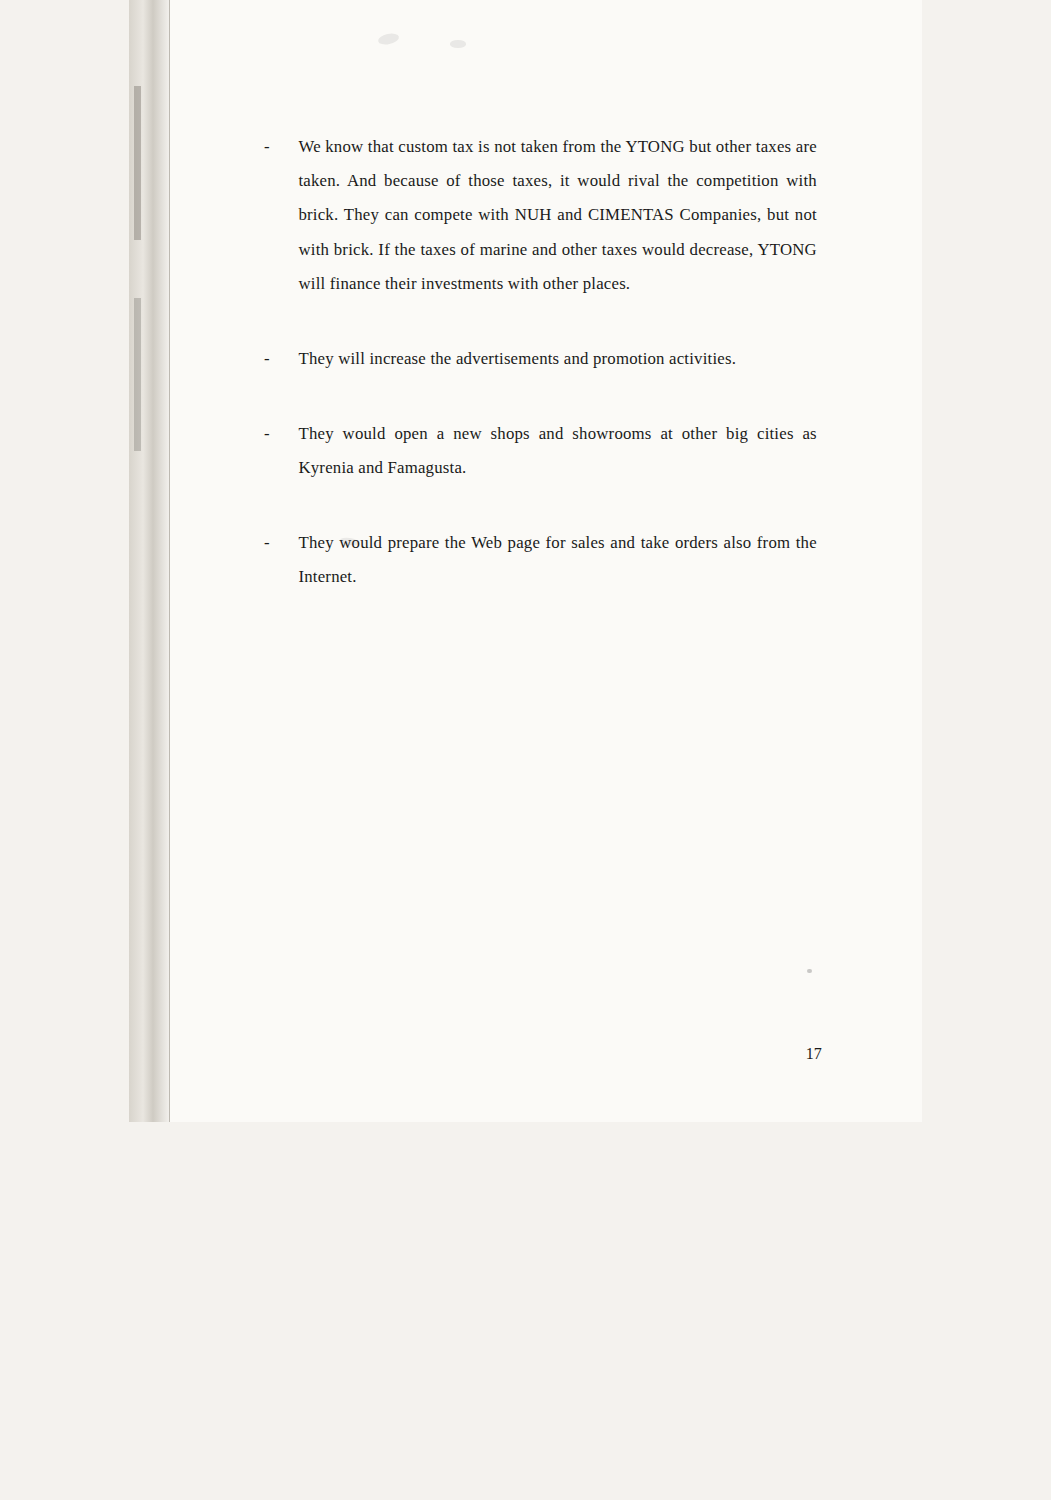We know that custom tax is not taken from the YTONG but other taxes are taken. And because of those taxes, it would rival the competition with brick. They can compete with NUH and CIMENTAS Companies, but not with brick. If the taxes of marine and other taxes would decrease, YTONG will finance their investments with other places.
They will increase the advertisements and promotion activities.
They would open a new shops and showrooms at other big cities as Kyrenia and Famagusta.
They would prepare the Web page for sales and take orders also from the Internet.
17